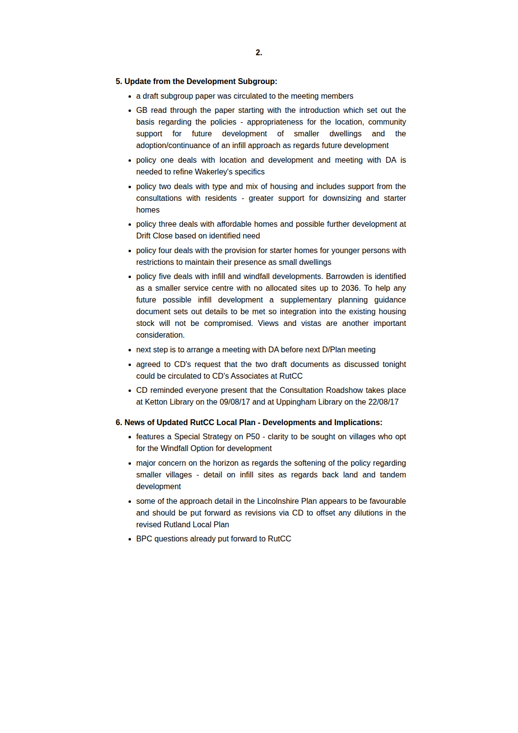2.
Update from the Development Subgroup:
a draft subgroup paper was circulated to the meeting members
GB read through the paper starting with the introduction which set out the basis regarding the policies - appropriateness for the location, community support for future development of smaller dwellings and the adoption/continuance of an infill approach as regards future development
policy one deals with location and development and meeting with DA is needed to refine Wakerley's specifics
policy two deals with type and mix of housing and includes support from the consultations with residents - greater support for downsizing and starter homes
policy three deals with affordable homes and possible further development at Drift Close based on identified need
policy four deals with the provision for starter homes for younger persons with restrictions to maintain their presence as small dwellings
policy five deals with infill and windfall developments. Barrowden is identified as a smaller service centre with no allocated sites up to 2036. To help any future possible infill development a supplementary planning guidance document sets out details to be met so integration into the existing housing stock will not be compromised. Views and vistas are another important consideration.
next step is to arrange a meeting with DA before next D/Plan meeting
agreed to CD's request that the two draft documents as discussed tonight could be circulated to CD's Associates at RutCC
CD reminded everyone present that the Consultation Roadshow takes place at Ketton Library on the 09/08/17 and at Uppingham Library on the 22/08/17
News of Updated RutCC Local Plan - Developments and Implications:
features a Special Strategy on P50 - clarity to be sought on villages who opt for the Windfall Option for development
major concern on the horizon as regards the softening of the policy regarding smaller villages - detail on infill sites as regards back land and tandem development
some of the approach detail in the Lincolnshire Plan appears to be favourable and should be put forward as revisions via CD to offset any dilutions in the revised Rutland Local Plan
BPC questions already put forward to RutCC